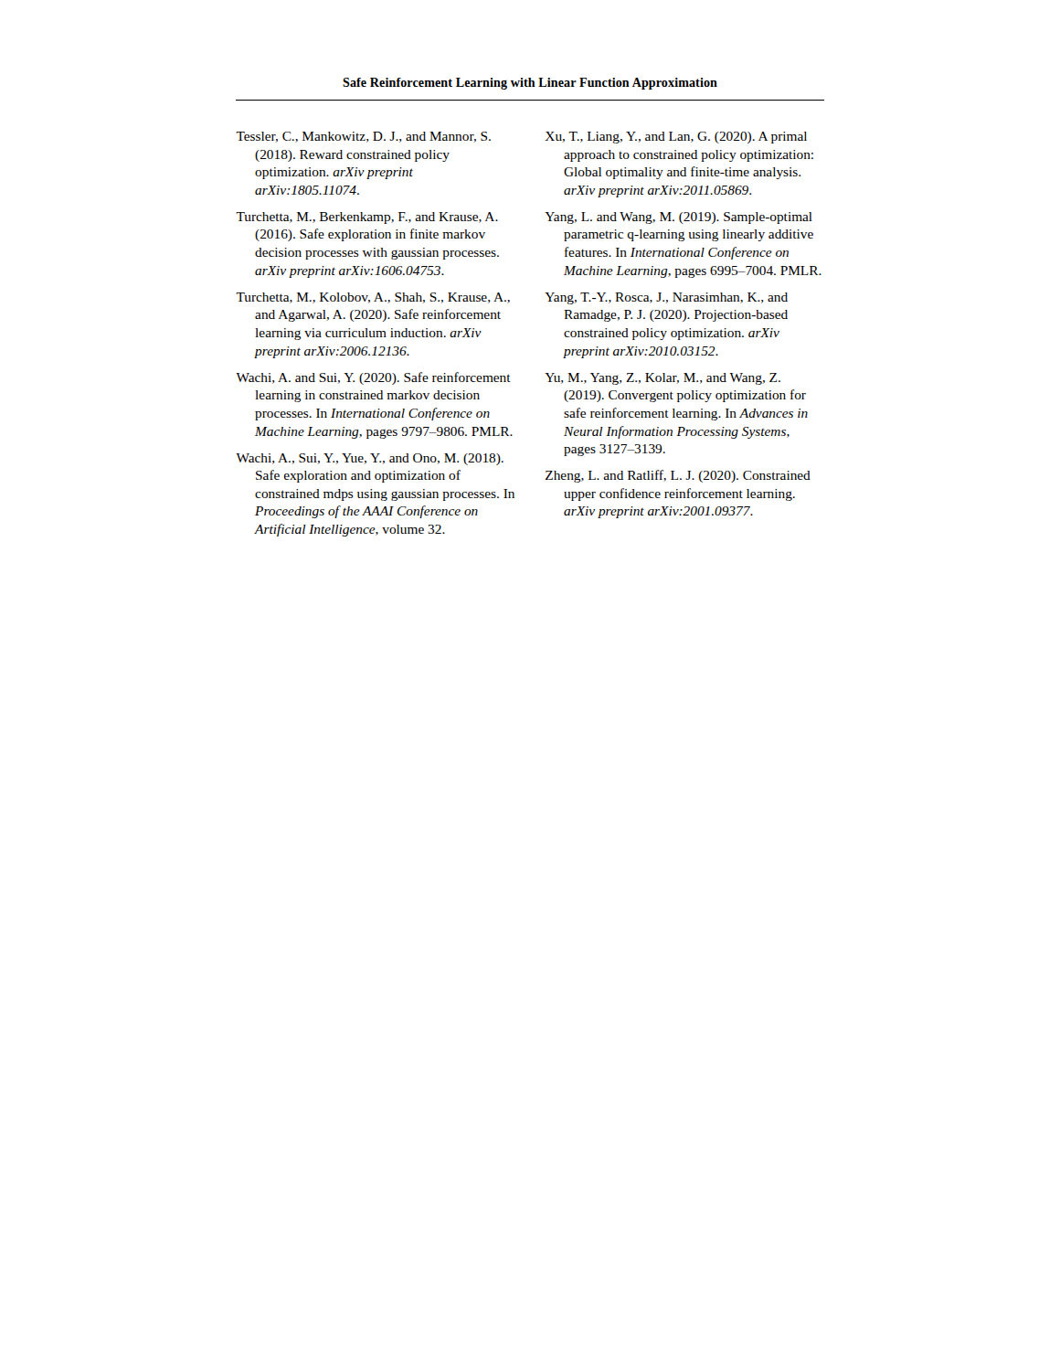Safe Reinforcement Learning with Linear Function Approximation
Tessler, C., Mankowitz, D. J., and Mannor, S. (2018). Reward constrained policy optimization. arXiv preprint arXiv:1805.11074.
Turchetta, M., Berkenkamp, F., and Krause, A. (2016). Safe exploration in finite markov decision processes with gaussian processes. arXiv preprint arXiv:1606.04753.
Turchetta, M., Kolobov, A., Shah, S., Krause, A., and Agarwal, A. (2020). Safe reinforcement learning via curriculum induction. arXiv preprint arXiv:2006.12136.
Wachi, A. and Sui, Y. (2020). Safe reinforcement learning in constrained markov decision processes. In International Conference on Machine Learning, pages 9797–9806. PMLR.
Wachi, A., Sui, Y., Yue, Y., and Ono, M. (2018). Safe exploration and optimization of constrained mdps using gaussian processes. In Proceedings of the AAAI Conference on Artificial Intelligence, volume 32.
Xu, T., Liang, Y., and Lan, G. (2020). A primal approach to constrained policy optimization: Global optimality and finite-time analysis. arXiv preprint arXiv:2011.05869.
Yang, L. and Wang, M. (2019). Sample-optimal parametric q-learning using linearly additive features. In International Conference on Machine Learning, pages 6995–7004. PMLR.
Yang, T.-Y., Rosca, J., Narasimhan, K., and Ramadge, P. J. (2020). Projection-based constrained policy optimization. arXiv preprint arXiv:2010.03152.
Yu, M., Yang, Z., Kolar, M., and Wang, Z. (2019). Convergent policy optimization for safe reinforcement learning. In Advances in Neural Information Processing Systems, pages 3127–3139.
Zheng, L. and Ratliff, L. J. (2020). Constrained upper confidence reinforcement learning. arXiv preprint arXiv:2001.09377.